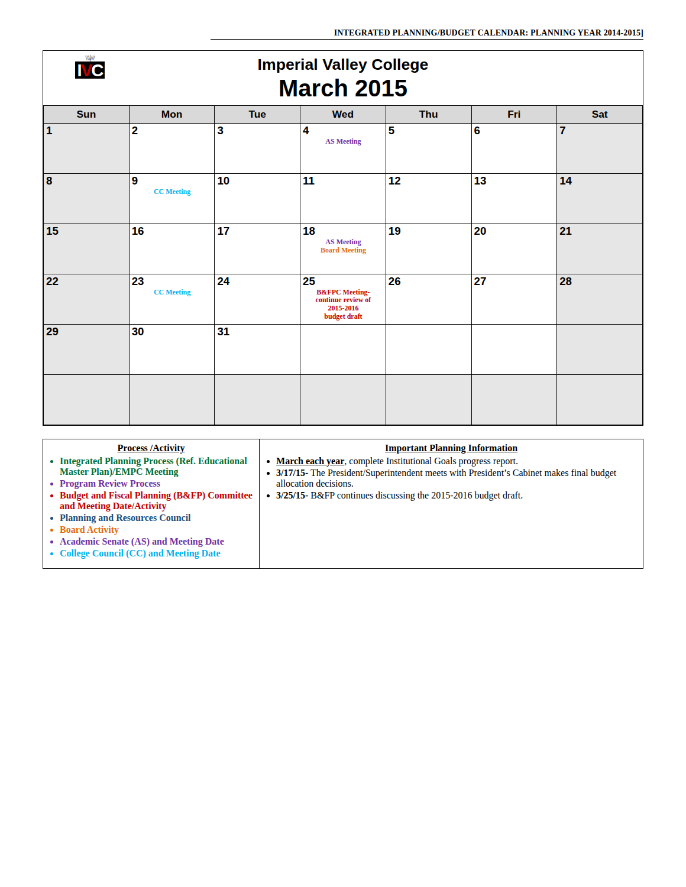INTEGRATED PLANNING/BUDGET CALENDAR: PLANNING YEAR 2014-2015]
\\\|///
IVC
Imperial Valley College
March 2015
| Sun | Mon | Tue | Wed | Thu | Fri | Sat |
| --- | --- | --- | --- | --- | --- | --- |
| 1 | 2 | 3 | 4 AS Meeting | 5 | 6 | 7 |
| 8 | 9 CC Meeting | 10 | 11 | 12 | 13 | 14 |
| 15 | 16 | 17 | 18 AS Meeting Board Meeting | 19 | 20 | 21 |
| 22 | 23 CC Meeting | 24 | 25 B&FPC Meeting- continue review of 2015-2016 budget draft | 26 | 27 | 28 |
| 29 | 30 | 31 | | | | |
| Process /Activity Integrated Planning Process (Ref. Educational Master Plan)/EMPC Meeting Program Review Process Budget and Fiscal Planning (B&FP) Committee and Meeting Date/Activity Planning and Resources Council Board Activity Academic Senate (AS) and Meeting Date College Council (CC) and Meeting Date | Important Planning Information March each year , complete Institutional Goals progress report. 3/17/15- The President/Superintendent meets with President’s Cabinet makes final budget allocation decisions. 3/25/15- B&FP continues discussing the 2015-2016 budget draft. |